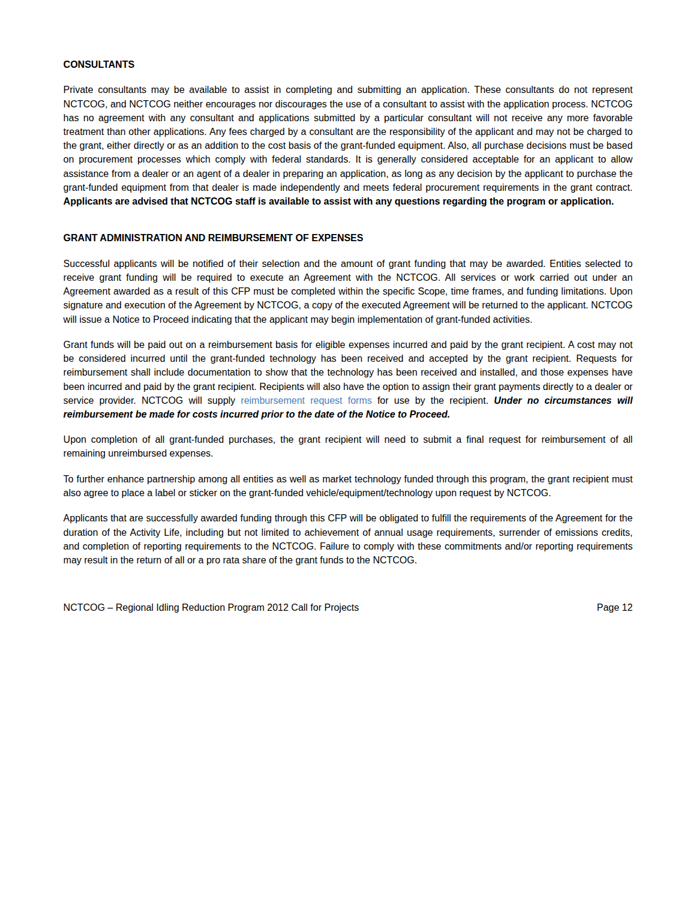CONSULTANTS
Private consultants may be available to assist in completing and submitting an application. These consultants do not represent NCTCOG, and NCTCOG neither encourages nor discourages the use of a consultant to assist with the application process. NCTCOG has no agreement with any consultant and applications submitted by a particular consultant will not receive any more favorable treatment than other applications. Any fees charged by a consultant are the responsibility of the applicant and may not be charged to the grant, either directly or as an addition to the cost basis of the grant-funded equipment. Also, all purchase decisions must be based on procurement processes which comply with federal standards. It is generally considered acceptable for an applicant to allow assistance from a dealer or an agent of a dealer in preparing an application, as long as any decision by the applicant to purchase the grant-funded equipment from that dealer is made independently and meets federal procurement requirements in the grant contract. Applicants are advised that NCTCOG staff is available to assist with any questions regarding the program or application.
GRANT ADMINISTRATION AND REIMBURSEMENT OF EXPENSES
Successful applicants will be notified of their selection and the amount of grant funding that may be awarded. Entities selected to receive grant funding will be required to execute an Agreement with the NCTCOG. All services or work carried out under an Agreement awarded as a result of this CFP must be completed within the specific Scope, time frames, and funding limitations. Upon signature and execution of the Agreement by NCTCOG, a copy of the executed Agreement will be returned to the applicant. NCTCOG will issue a Notice to Proceed indicating that the applicant may begin implementation of grant-funded activities.
Grant funds will be paid out on a reimbursement basis for eligible expenses incurred and paid by the grant recipient. A cost may not be considered incurred until the grant-funded technology has been received and accepted by the grant recipient. Requests for reimbursement shall include documentation to show that the technology has been received and installed, and those expenses have been incurred and paid by the grant recipient. Recipients will also have the option to assign their grant payments directly to a dealer or service provider. NCTCOG will supply reimbursement request forms for use by the recipient. Under no circumstances will reimbursement be made for costs incurred prior to the date of the Notice to Proceed.
Upon completion of all grant-funded purchases, the grant recipient will need to submit a final request for reimbursement of all remaining unreimbursed expenses.
To further enhance partnership among all entities as well as market technology funded through this program, the grant recipient must also agree to place a label or sticker on the grant-funded vehicle/equipment/technology upon request by NCTCOG.
Applicants that are successfully awarded funding through this CFP will be obligated to fulfill the requirements of the Agreement for the duration of the Activity Life, including but not limited to achievement of annual usage requirements, surrender of emissions credits, and completion of reporting requirements to the NCTCOG. Failure to comply with these commitments and/or reporting requirements may result in the return of all or a pro rata share of the grant funds to the NCTCOG.
NCTCOG – Regional Idling Reduction Program 2012 Call for Projects Page 12